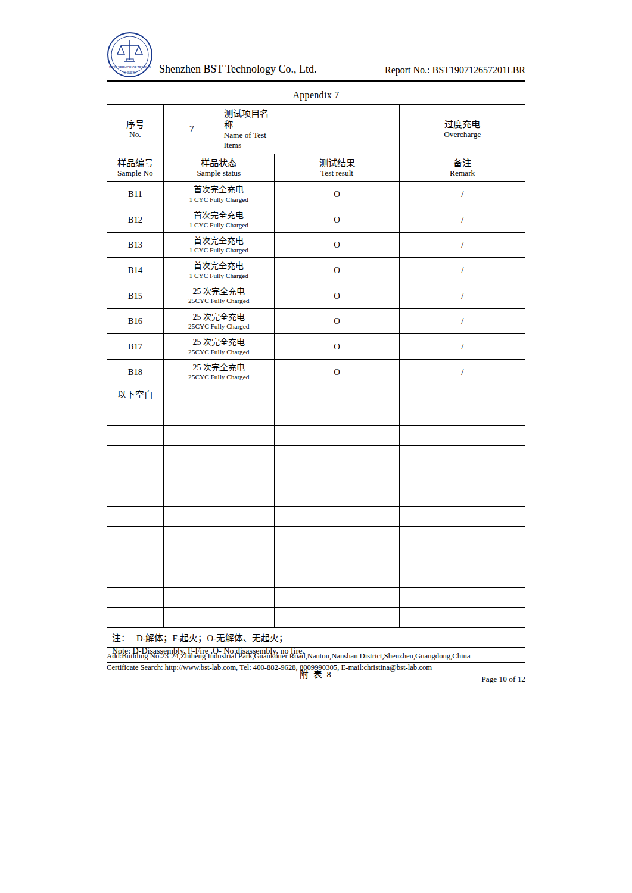BEST SERVICE OF TESTING 检测服务
Shenzhen BST Technology Co., Ltd.
Report No.: BST190712657201LBR
Appendix 7
| 序号 No. | 7 | 测试项目名称 Name of Test Items | | 过度充电 Overcharge |
| 样品编号 Sample No | 样品状态 Sample status | 测试结果 Test result | 备注 Remark |
| B11 | 首次完全充电 1 CYC Fully Charged | O | / |
| B12 | 首次完全充电 1 CYC Fully Charged | O | / |
| B13 | 首次完全充电 1 CYC Fully Charged | O | / |
| B14 | 首次完全充电 1 CYC Fully Charged | O | / |
| B15 | 25 次完全充电 25CYC Fully Charged | O | / |
| B16 | 25 次完全充电 25CYC Fully Charged | O | / |
| B17 | 25 次完全充电 25CYC Fully Charged | O | / |
| B18 | 25 次完全充电 25CYC Fully Charged | O | / |
| 以下空白 | | | |
| 注： D-解体；F-起火；O-无解体、无起火； Note: D-Disassembly, F-Fire ,O- No disassembly, no fire. |
附 表 8
Add:Building No.23-24,Zhiheng Industrial Park,Guankouer Road,Nantou,Nanshan District,Shenzhen,Guangdong,China
Certificate Search: http://www.bst-lab.com, Tel: 400-882-9628, 8009990305, E-mail:christina@bst-lab.com
Page 10 of 12